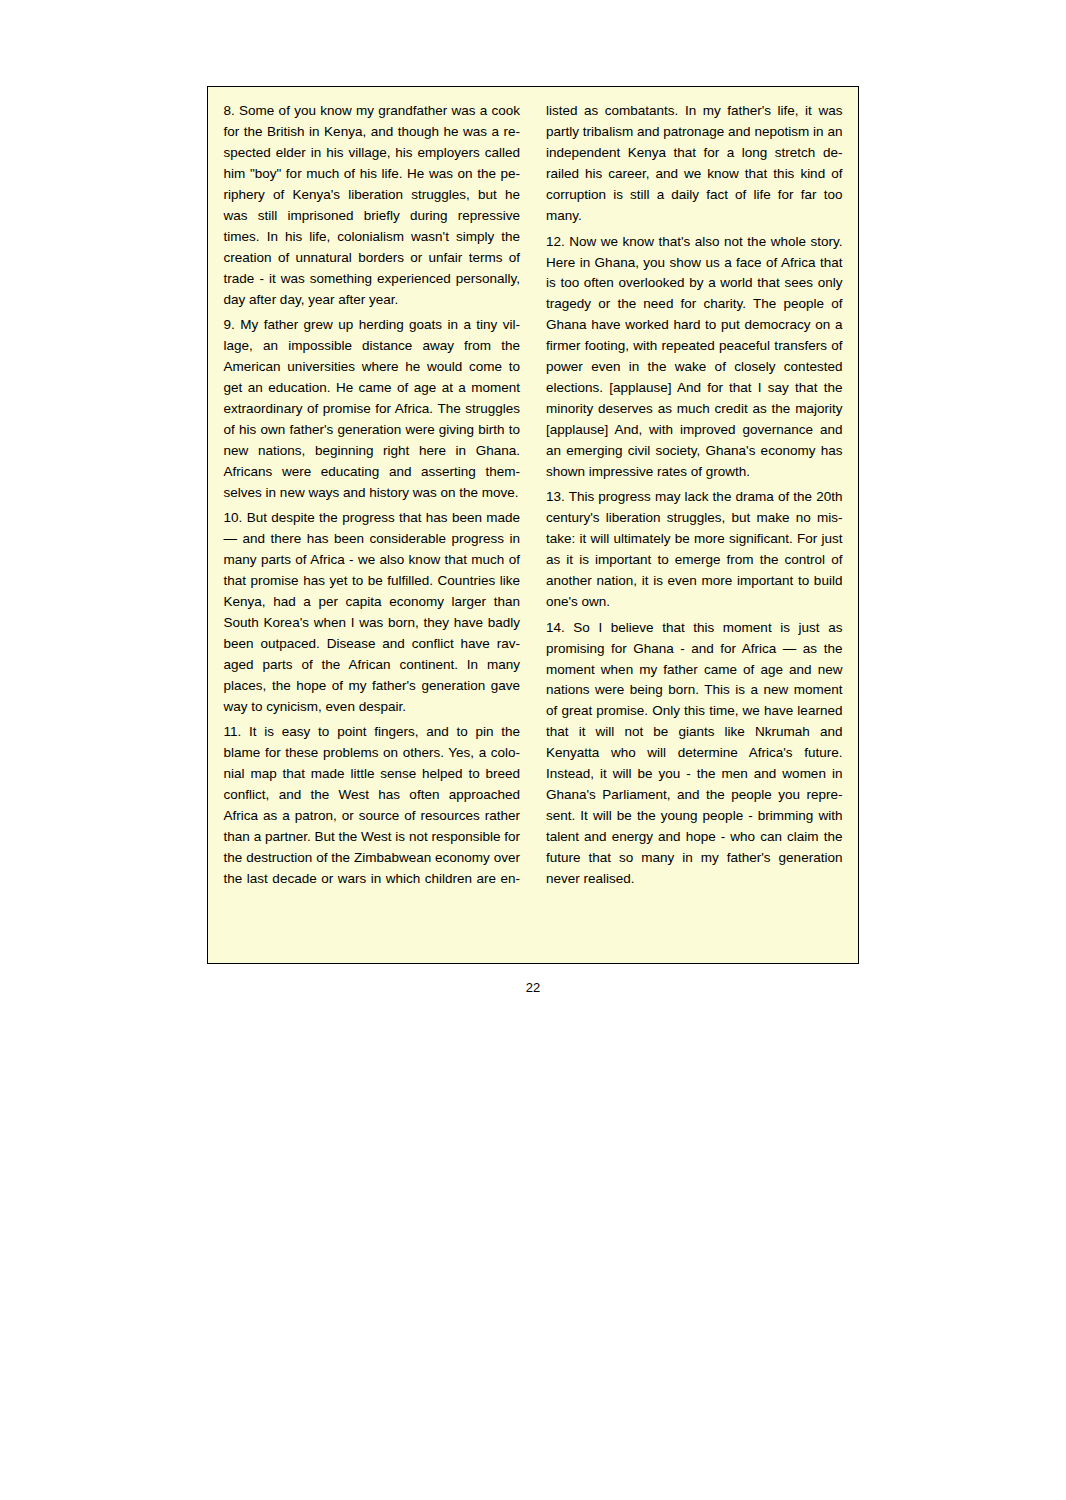8. Some of you know my grandfather was a cook for the British in Kenya, and though he was a respected elder in his village, his employers called him "boy" for much of his life. He was on the periphery of Kenya's liberation struggles, but he was still imprisoned briefly during repressive times. In his life, colonialism wasn't simply the creation of unnatural borders or unfair terms of trade - it was something experienced personally, day after day, year after year.
9. My father grew up herding goats in a tiny village, an impossible distance away from the American universities where he would come to get an education. He came of age at a moment extraordinary of promise for Africa. The struggles of his own father's generation were giving birth to new nations, beginning right here in Ghana. Africans were educating and asserting themselves in new ways and history was on the move.
10. But despite the progress that has been made — and there has been considerable progress in many parts of Africa - we also know that much of that promise has yet to be fulfilled. Countries like Kenya, had a per capita economy larger than South Korea's when I was born, they have badly been outpaced. Disease and conflict have ravaged parts of the African continent. In many places, the hope of my father's generation gave way to cynicism, even despair.
11. It is easy to point fingers, and to pin the blame for these problems on others. Yes, a colonial map that made little sense helped to breed conflict, and the West has often approached Africa as a patron, or source of resources rather than a partner. But the West is not responsible for the destruction of the Zimbabwean economy over the last decade or wars in which children are enlisted as combatants. In my father's life, it was partly tribalism and patronage and nepotism in an independent Kenya that for a long stretch derailed his career, and we know that this kind of corruption is still a daily fact of life for far too many.
12. Now we know that's also not the whole story. Here in Ghana, you show us a face of Africa that is too often overlooked by a world that sees only tragedy or the need for charity. The people of Ghana have worked hard to put democracy on a firmer footing, with repeated peaceful transfers of power even in the wake of closely contested elections. [applause] And for that I say that the minority deserves as much credit as the majority [applause] And, with improved governance and an emerging civil society, Ghana's economy has shown impressive rates of growth.
13. This progress may lack the drama of the 20th century's liberation struggles, but make no mistake: it will ultimately be more significant. For just as it is important to emerge from the control of another nation, it is even more important to build one's own.
14. So I believe that this moment is just as promising for Ghana - and for Africa — as the moment when my father came of age and new nations were being born. This is a new moment of great promise. Only this time, we have learned that it will not be giants like Nkrumah and Kenyatta who will determine Africa's future. Instead, it will be you - the men and women in Ghana's Parliament, and the people you represent. It will be the young people - brimming with talent and energy and hope - who can claim the future that so many in my father's generation never realised.
22